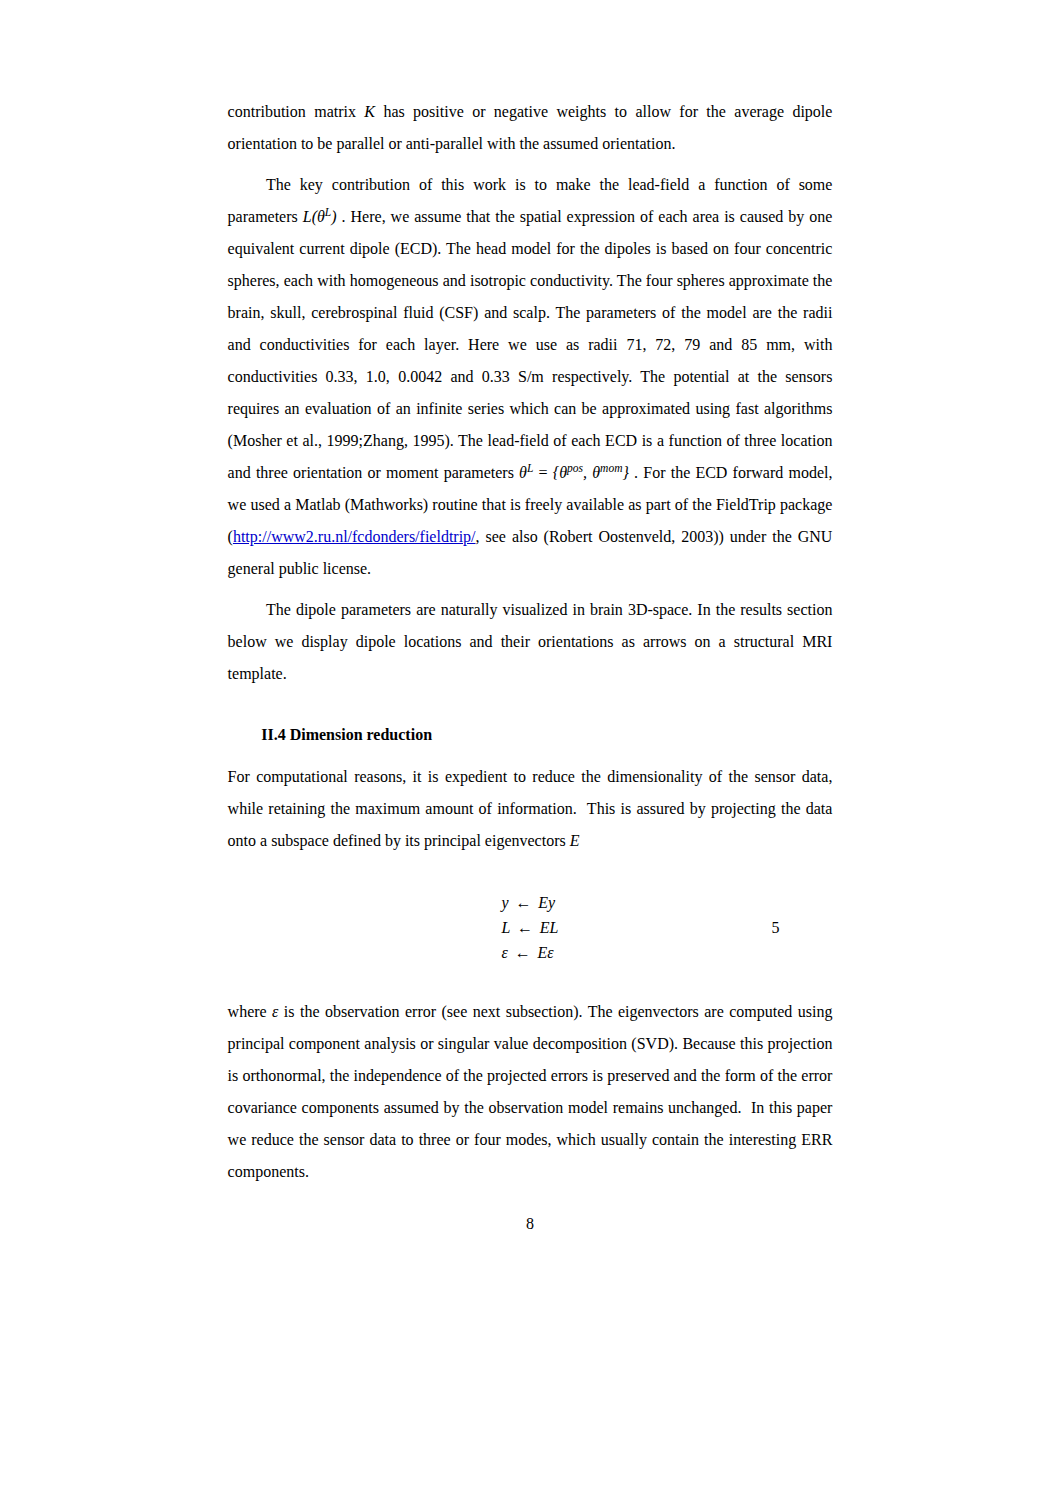contribution matrix K has positive or negative weights to allow for the average dipole orientation to be parallel or anti-parallel with the assumed orientation.
The key contribution of this work is to make the lead-field a function of some parameters L(θL) . Here, we assume that the spatial expression of each area is caused by one equivalent current dipole (ECD). The head model for the dipoles is based on four concentric spheres, each with homogeneous and isotropic conductivity. The four spheres approximate the brain, skull, cerebrospinal fluid (CSF) and scalp. The parameters of the model are the radii and conductivities for each layer. Here we use as radii 71, 72, 79 and 85 mm, with conductivities 0.33, 1.0, 0.0042 and 0.33 S/m respectively. The potential at the sensors requires an evaluation of an infinite series which can be approximated using fast algorithms (Mosher et al., 1999;Zhang, 1995). The lead-field of each ECD is a function of three location and three orientation or moment parameters θL = {θpos, θmom} . For the ECD forward model, we used a Matlab (Mathworks) routine that is freely available as part of the FieldTrip package (http://www2.ru.nl/fcdonders/fieldtrip/, see also (Robert Oostenveld, 2003)) under the GNU general public license.
The dipole parameters are naturally visualized in brain 3D-space. In the results section below we display dipole locations and their orientations as arrows on a structural MRI template.
II.4 Dimension reduction
For computational reasons, it is expedient to reduce the dimensionality of the sensor data, while retaining the maximum amount of information. This is assured by projecting the data onto a subspace defined by its principal eigenvectors E
y ← Ey
L ← EL
ε ← Eε
5
where ε is the observation error (see next subsection). The eigenvectors are computed using principal component analysis or singular value decomposition (SVD). Because this projection is orthonormal, the independence of the projected errors is preserved and the form of the error covariance components assumed by the observation model remains unchanged. In this paper we reduce the sensor data to three or four modes, which usually contain the interesting ERR components.
8